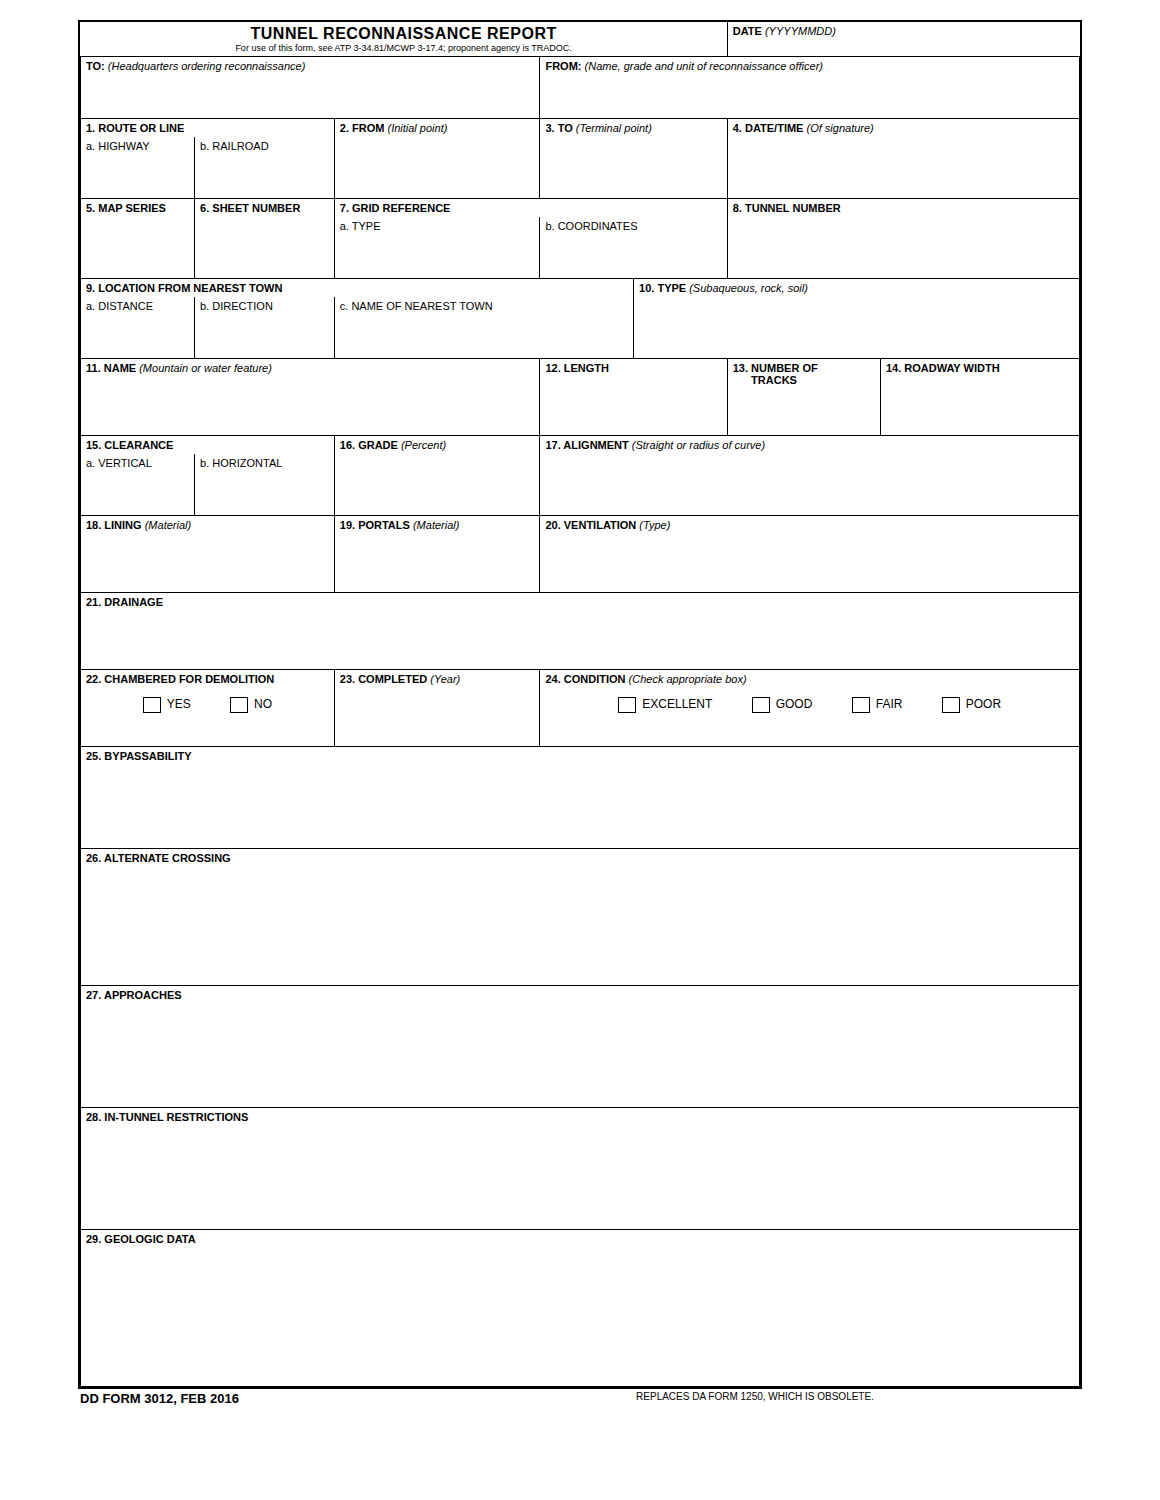| TUNNEL RECONNAISSANCE REPORT For use of this form, see ATP 3-34.81/MCWP 3-17.4; proponent agency is TRADOC. | DATE (YYYYMMDD) |
| TO: (Headquarters ordering reconnaissance) | FROM: (Name, grade and unit of reconnaissance officer) |
| 1. ROUTE OR LINE | 2. FROM (Initial point) | 3. TO (Terminal point) | 4. DATE/TIME (Of signature) |
| a. HIGHWAY | b. RAILROAD |
| 5. MAP SERIES | 6. SHEET NUMBER | 7. GRID REFERENCE | 8. TUNNEL NUMBER |
| a. TYPE | b. COORDINATES |
| 9. LOCATION FROM NEAREST TOWN | 10. TYPE (Subaqueous, rock, soil) |
| a. DISTANCE | b. DIRECTION | c. NAME OF NEAREST TOWN |
| 11. NAME (Mountain or water feature) | 12. LENGTH | 13. NUMBER OF TRACKS | 14. ROADWAY WIDTH |
| 15. CLEARANCE | 16. GRADE (Percent) | 17. ALIGNMENT (Straight or radius of curve) |
| a. VERTICAL | b. HORIZONTAL |
| 18. LINING (Material) | 19. PORTALS (Material) | 20. VENTILATION (Type) |
| 21. DRAINAGE |
| 22. CHAMBERED FOR DEMOLITION YES NO | 23. COMPLETED (Year) | 24. CONDITION (Check appropriate box) EXCELLENT GOOD FAIR POOR |
| 25. BYPASSABILITY |
| 26. ALTERNATE CROSSING |
| 27. APPROACHES |
| 28. IN-TUNNEL RESTRICTIONS |
| 29. GEOLOGIC DATA |
| DD FORM 3012, FEB 2016 | REPLACES DA FORM 1250, WHICH IS OBSOLETE. |